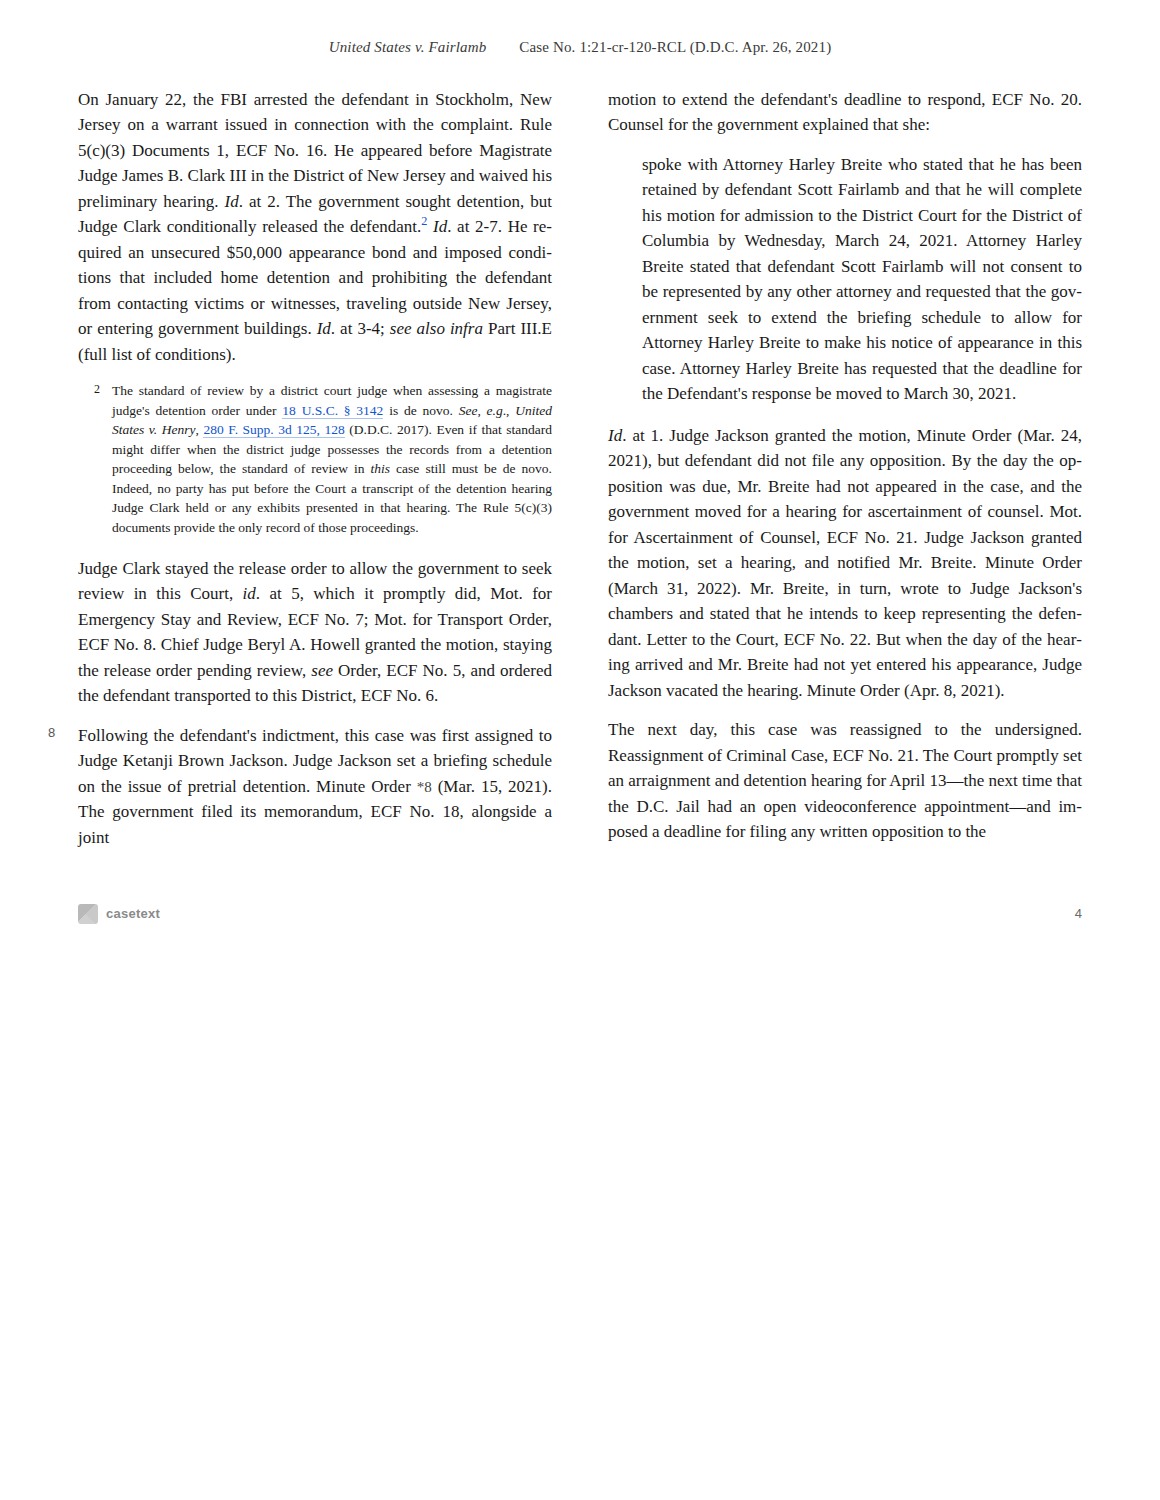United States v. Fairlamb Case No. 1:21-cr-120-RCL (D.D.C. Apr. 26, 2021)
On January 22, the FBI arrested the defendant in Stockholm, New Jersey on a warrant issued in connection with the complaint. Rule 5(c)(3) Documents 1, ECF No. 16. He appeared before Magistrate Judge James B. Clark III in the District of New Jersey and waived his preliminary hearing. Id. at 2. The government sought detention, but Judge Clark conditionally released the defendant.2 Id. at 2-7. He required an unsecured $50,000 appearance bond and imposed conditions that included home detention and prohibiting the defendant from contacting victims or witnesses, traveling outside New Jersey, or entering government buildings. Id. at 3-4; see also infra Part III.E (full list of conditions).
2 The standard of review by a district court judge when assessing a magistrate judge's detention order under 18 U.S.C. § 3142 is de novo. See, e.g., United States v. Henry, 280 F. Supp. 3d 125, 128 (D.D.C. 2017). Even if that standard might differ when the district judge possesses the records from a detention proceeding below, the standard of review in this case still must be de novo. Indeed, no party has put before the Court a transcript of the detention hearing Judge Clark held or any exhibits presented in that hearing. The Rule 5(c)(3) documents provide the only record of those proceedings.
Judge Clark stayed the release order to allow the government to seek review in this Court, id. at 5, which it promptly did, Mot. for Emergency Stay and Review, ECF No. 7; Mot. for Transport Order, ECF No. 8. Chief Judge Beryl A. Howell granted the motion, staying the release order pending review, see Order, ECF No. 5, and ordered the defendant transported to this District, ECF No. 6.
8 Following the defendant's indictment, this case was first assigned to Judge Ketanji Brown Jackson. Judge Jackson set a briefing schedule on the issue of pretrial detention. Minute Order *8 (Mar. 15, 2021). The government filed its memorandum, ECF No. 18, alongside a joint
motion to extend the defendant's deadline to respond, ECF No. 20. Counsel for the government explained that she:
spoke with Attorney Harley Breite who stated that he has been retained by defendant Scott Fairlamb and that he will complete his motion for admission to the District Court for the District of Columbia by Wednesday, March 24, 2021. Attorney Harley Breite stated that defendant Scott Fairlamb will not consent to be represented by any other attorney and requested that the government seek to extend the briefing schedule to allow for Attorney Harley Breite to make his notice of appearance in this case. Attorney Harley Breite has requested that the deadline for the Defendant's response be moved to March 30, 2021.
Id. at 1. Judge Jackson granted the motion, Minute Order (Mar. 24, 2021), but defendant did not file any opposition. By the day the opposition was due, Mr. Breite had not appeared in the case, and the government moved for a hearing for ascertainment of counsel. Mot. for Ascertainment of Counsel, ECF No. 21. Judge Jackson granted the motion, set a hearing, and notified Mr. Breite. Minute Order (March 31, 2022). Mr. Breite, in turn, wrote to Judge Jackson's chambers and stated that he intends to keep representing the defendant. Letter to the Court, ECF No. 22. But when the day of the hearing arrived and Mr. Breite had not yet entered his appearance, Judge Jackson vacated the hearing. Minute Order (Apr. 8, 2021).
The next day, this case was reassigned to the undersigned. Reassignment of Criminal Case, ECF No. 21. The Court promptly set an arraignment and detention hearing for April 13—the next time that the D.C. Jail had an open videoconference appointment—and imposed a deadline for filing any written opposition to the
casetext
4